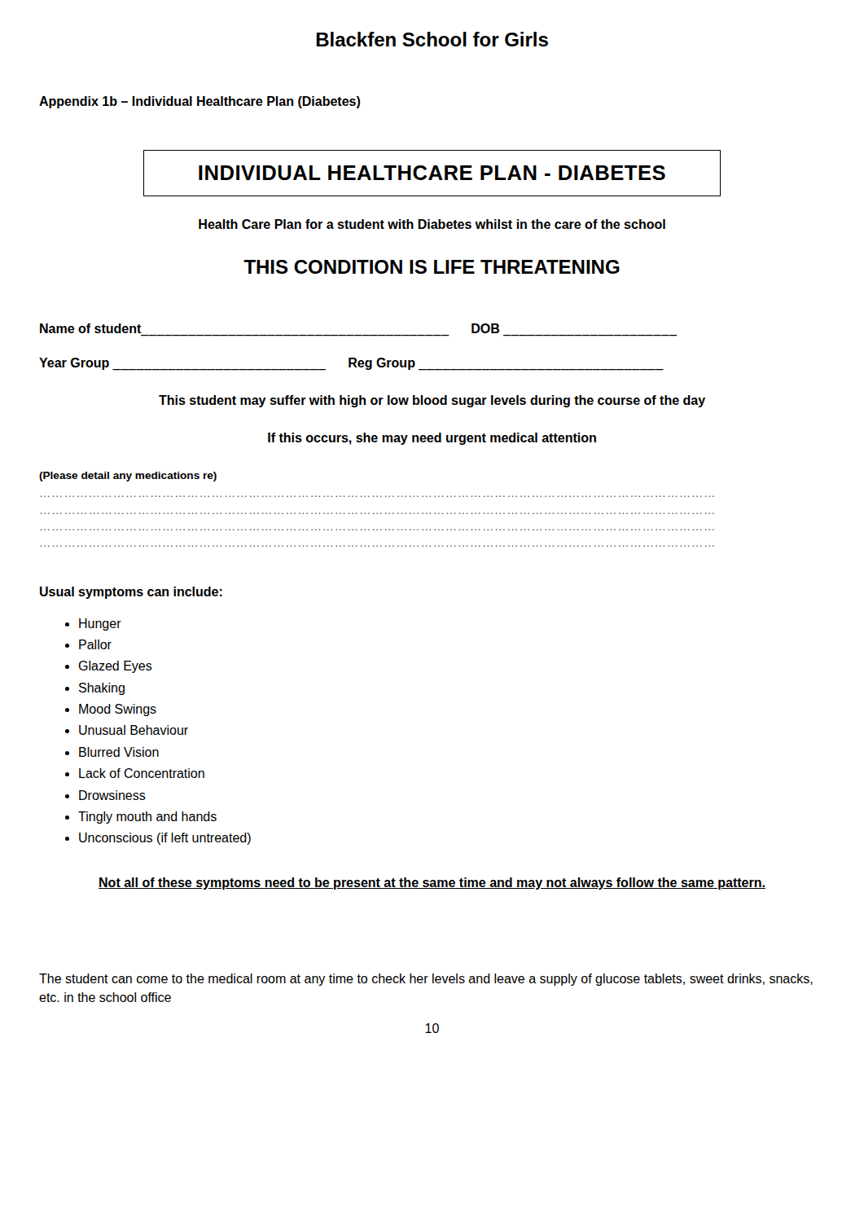Blackfen School for Girls
Appendix 1b – Individual Healthcare Plan (Diabetes)
INDIVIDUAL HEALTHCARE PLAN - DIABETES
Health Care Plan for a student with Diabetes whilst in the care of the school
THIS CONDITION IS LIFE THREATENING
Name of student_______________________________________ DOB ______________________
Year Group ___________________________ Reg Group _______________________________
This student may suffer with high or low blood sugar levels during the course of the day
If this occurs, she may need urgent medical attention
(Please detail any medications re)
…………………………………………………………………………………………………………………………………………………
…………………………………………………………………………………………………………………………………………………
…………………………………………………………………………………………………………………………………………………
…………………………………………………………………………………………………………………………………………………
Usual symptoms can include:
Hunger
Pallor
Glazed Eyes
Shaking
Mood Swings
Unusual Behaviour
Blurred Vision
Lack of Concentration
Drowsiness
Tingly mouth and hands
Unconscious (if left untreated)
Not all of these symptoms need to be present at the same time and may not always follow the same pattern.
The student can come to the medical room at any time to check her levels and leave a supply of glucose tablets, sweet drinks, snacks, etc. in the school office
10